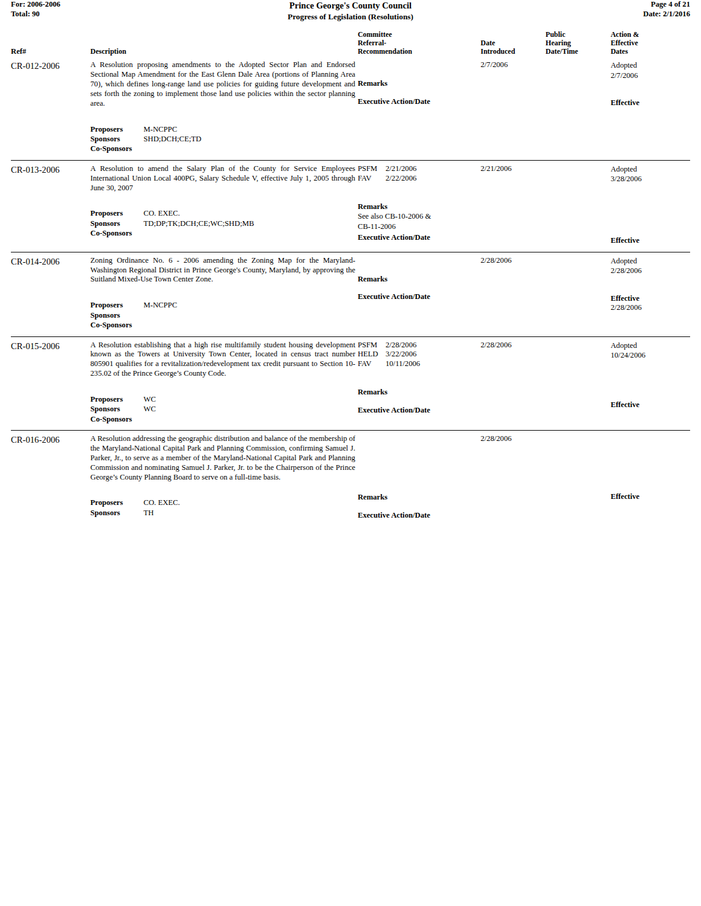For: 2006-2006
Total: 90
Prince George's County Council
Progress of Legislation (Resolutions)
Page 4 of 21
Date: 2/1/2016
| Ref# | Description | Committee Referral- Recommendation | Date Introduced | Public Hearing Date/Time | Action & Effective Dates |
| --- | --- | --- | --- | --- | --- |
| CR-012-2006 | A Resolution proposing amendments to the Adopted Sector Plan and Endorsed Sectional Map Amendment for the East Glenn Dale Area (portions of Planning Area 70), which defines long-range land use policies for guiding future development and sets forth the zoning to implement those land use policies within the sector planning area. Proposers M-NCPPC Sponsors SHD;DCH;CE;TD Co-Sponsors | Remarks Executive Action/Date | 2/7/2006 | | Adopted 2/7/2006 Effective |
| CR-013-2006 | A Resolution to amend the Salary Plan of the County for Service Employees International Union Local 400PG, Salary Schedule V, effective July 1, 2005 through June 30, 2007 Proposers CO. EXEC. Sponsors TD;DP;TK;DCH;CE;WC;SHD;MB Co-Sponsors | PSFM 2/21/2006 FAV 2/22/2006 Remarks See also CB-10-2006 & CB-11-2006 Executive Action/Date | 2/21/2006 | | Adopted 3/28/2006 Effective |
| CR-014-2006 | Zoning Ordinance No. 6 - 2006 amending the Zoning Map for the Maryland-Washington Regional District in Prince George's County, Maryland, by approving the Suitland Mixed-Use Town Center Zone. Proposers M-NCPPC Sponsors Co-Sponsors | Remarks Executive Action/Date | 2/28/2006 | | Adopted 2/28/2006 Effective 2/28/2006 |
| CR-015-2006 | A Resolution establishing that a high rise multifamily student housing development known as the Towers at University Town Center, located in census tract number 805901 qualifies for a revitalization/redevelopment tax credit pursuant to Section 10-235.02 of the Prince George’s County Code. Proposers WC Sponsors WC Co-Sponsors | PSFM 2/28/2006 HELD 3/22/2006 FAV 10/11/2006 Remarks Executive Action/Date | 2/28/2006 | | Adopted 10/24/2006 Effective |
| CR-016-2006 | A Resolution addressing the geographic distribution and balance of the membership of the Maryland-National Capital Park and Planning Commission, confirming Samuel J. Parker, Jr., to serve as a member of the Maryland-National Capital Park and Planning Commission and nominating Samuel J. Parker, Jr. to be the Chairperson of the Prince George’s County Planning Board to serve on a full-time basis. Proposers CO. EXEC. Sponsors TH | Remarks Executive Action/Date | 2/28/2006 | | Effective |